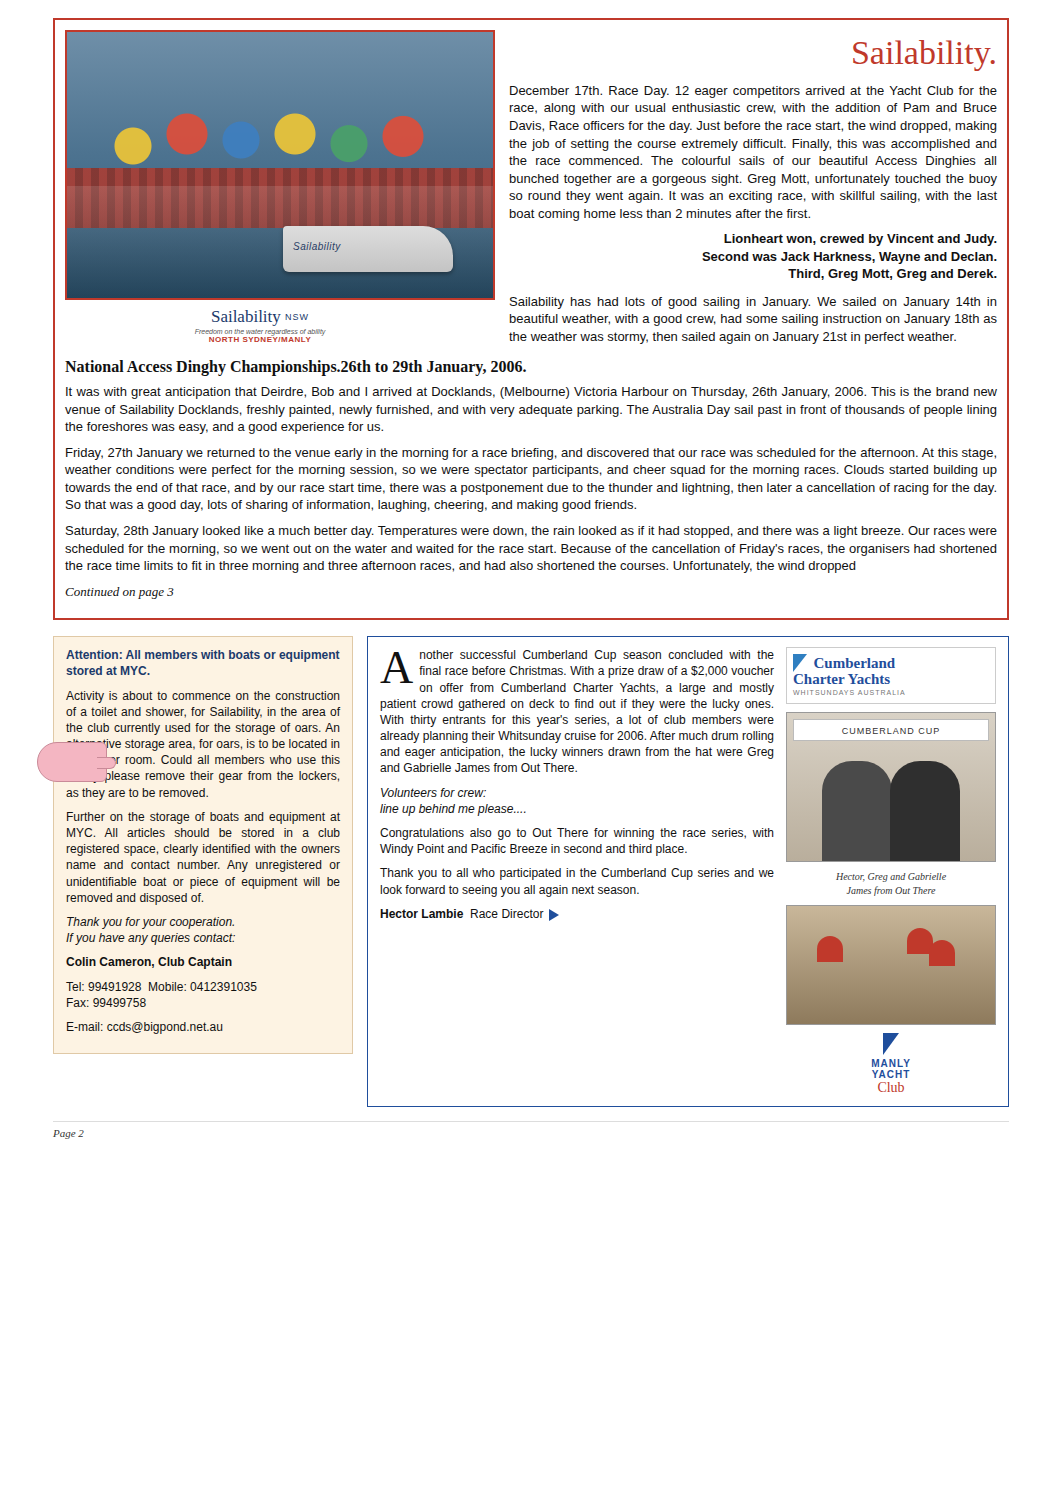Sailability NSW
Freedom on the water regardless of ability
NORTH SYDNEY/MANLY
Sailability.
December 17th. Race Day. 12 eager competitors arrived at the Yacht Club for the race, along with our usual enthusiastic crew, with the addition of Pam and Bruce Davis, Race officers for the day. Just before the race start, the wind dropped, making the job of setting the course extremely difficult. Finally, this was accomplished and the race commenced. The colourful sails of our beautiful Access Dinghies all bunched together are a gorgeous sight. Greg Mott, unfortunately touched the buoy so round they went again. It was an exciting race, with skillful sailing, with the last boat coming home less than 2 minutes after the first.
Lionheart won, crewed by Vincent and Judy.
Second was Jack Harkness, Wayne and Declan.
Third, Greg Mott, Greg and Derek.
Sailability has had lots of good sailing in January. We sailed on January 14th in beautiful weather, with a good crew, had some sailing instruction on January 18th as the weather was stormy, then sailed again on January 21st in perfect weather.
National Access Dinghy Championships.26th to 29th January, 2006.
It was with great anticipation that Deirdre, Bob and I arrived at Docklands, (Melbourne) Victoria Harbour on Thursday, 26th January, 2006. This is the brand new venue of Sailability Docklands, freshly painted, newly furnished, and with very adequate parking. The Australia Day sail past in front of thousands of people lining the foreshores was easy, and a good experience for us.
Friday, 27th January we returned to the venue early in the morning for a race briefing, and discovered that our race was scheduled for the afternoon. At this stage, weather conditions were perfect for the morning session, so we were spectator participants, and cheer squad for the morning races. Clouds started building up towards the end of that race, and by our race start time, there was a postponement due to the thunder and lightning, then later a cancellation of racing for the day. So that was a good day, lots of sharing of information, laughing, cheering, and making good friends.
Saturday, 28th January looked like a much better day. Temperatures were down, the rain looked as if it had stopped, and there was a light breeze. Our races were scheduled for the morning, so we went out on the water and waited for the race start. Because of the cancellation of Friday's races, the organisers had shortened the race time limits to fit in three morning and three afternoon races, and had also shortened the courses. Unfortunately, the wind dropped
Continued on page 3
Attention: All members with boats or equipment stored at MYC.
Activity is about to commence on the construction of a toilet and shower, for Sailability, in the area of the club currently used for the storage of oars. An alternative storage area, for oars, is to be located in the locker room. Could all members who use this facility please remove their gear from the lockers, as they are to be removed.
Further on the storage of boats and equipment at MYC. All articles should be stored in a club registered space, clearly identified with the owners name and contact number. Any unregistered or unidentifiable boat or piece of equipment will be removed and disposed of.
Thank you for your cooperation.
If you have any queries contact:
Colin Cameron, Club Captain
Tel: 99491928 Mobile: 0412391035
Fax: 99499758
E-mail: ccds@bigpond.net.au
Another successful Cumberland Cup season concluded with the final race before Christmas. With a prize draw of a $2,000 voucher on offer from Cumberland Charter Yachts, a large and mostly patient crowd gathered on deck to find out if they were the lucky ones. With thirty entrants for this year's series, a lot of club members were already planning their Whitsunday cruise for 2006. After much drum rolling and eager anticipation, the lucky winners drawn from the hat were Greg and Gabrielle James from Out There.
Volunteers for crew:
line up behind me please....
Congratulations also go to Out There for winning the race series, with Windy Point and Pacific Breeze in second and third place.
Thank you to all who participated in the Cumberland Cup series and we look forward to seeing you all again next season.
Hector Lambie Race Director
Cumberland
Charter Yachts
WHITSUNDAYS AUSTRALIA
CUMBERLAND CUP
Hector, Greg and Gabrielle
James from Out There
MANLY
YACHT
Club
Page 2